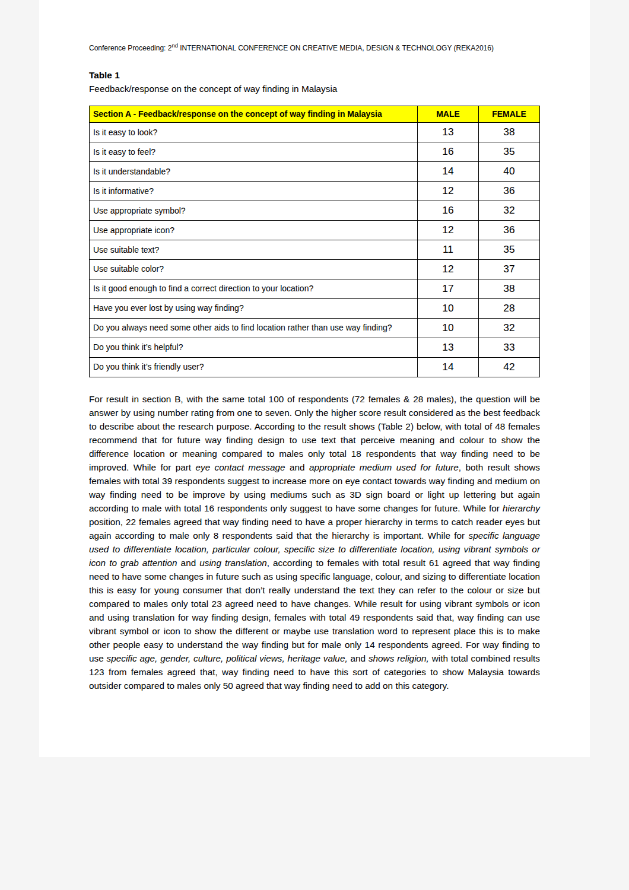Conference Proceeding: 2nd INTERNATIONAL CONFERENCE ON CREATIVE MEDIA, DESIGN & TECHNOLOGY (REKA2016)
Table 1
Feedback/response on the concept of way finding in Malaysia
| Section A - Feedback/response on the concept of way finding in Malaysia | MALE | FEMALE |
| --- | --- | --- |
| Is it easy to look? | 13 | 38 |
| Is it easy to feel? | 16 | 35 |
| Is it understandable? | 14 | 40 |
| Is it informative? | 12 | 36 |
| Use appropriate symbol? | 16 | 32 |
| Use appropriate icon? | 12 | 36 |
| Use suitable text? | 11 | 35 |
| Use suitable color? | 12 | 37 |
| Is it good enough to find a correct direction to your location? | 17 | 38 |
| Have you ever lost by using way finding? | 10 | 28 |
| Do you always need some other aids to find location rather than use way finding? | 10 | 32 |
| Do you think it’s helpful? | 13 | 33 |
| Do you think it’s friendly user? | 14 | 42 |
For result in section B, with the same total 100 of respondents (72 females & 28 males), the question will be answer by using number rating from one to seven. Only the higher score result considered as the best feedback to describe about the research purpose. According to the result shows (Table 2) below, with total of 48 females recommend that for future way finding design to use text that perceive meaning and colour to show the difference location or meaning compared to males only total 18 respondents that way finding need to be improved. While for part eye contact message and appropriate medium used for future, both result shows females with total 39 respondents suggest to increase more on eye contact towards way finding and medium on way finding need to be improve by using mediums such as 3D sign board or light up lettering but again according to male with total 16 respondents only suggest to have some changes for future. While for hierarchy position, 22 females agreed that way finding need to have a proper hierarchy in terms to catch reader eyes but again according to male only 8 respondents said that the hierarchy is important. While for specific language used to differentiate location, particular colour, specific size to differentiate location, using vibrant symbols or icon to grab attention and using translation, according to females with total result 61 agreed that way finding need to have some changes in future such as using specific language, colour, and sizing to differentiate location this is easy for young consumer that don’t really understand the text they can refer to the colour or size but compared to males only total 23 agreed need to have changes. While result for using vibrant symbols or icon and using translation for way finding design, females with total 49 respondents said that, way finding can use vibrant symbol or icon to show the different or maybe use translation word to represent place this is to make other people easy to understand the way finding but for male only 14 respondents agreed. For way finding to use specific age, gender, culture, political views, heritage value, and shows religion, with total combined results 123 from females agreed that, way finding need to have this sort of categories to show Malaysia towards outsider compared to males only 50 agreed that way finding need to add on this category.